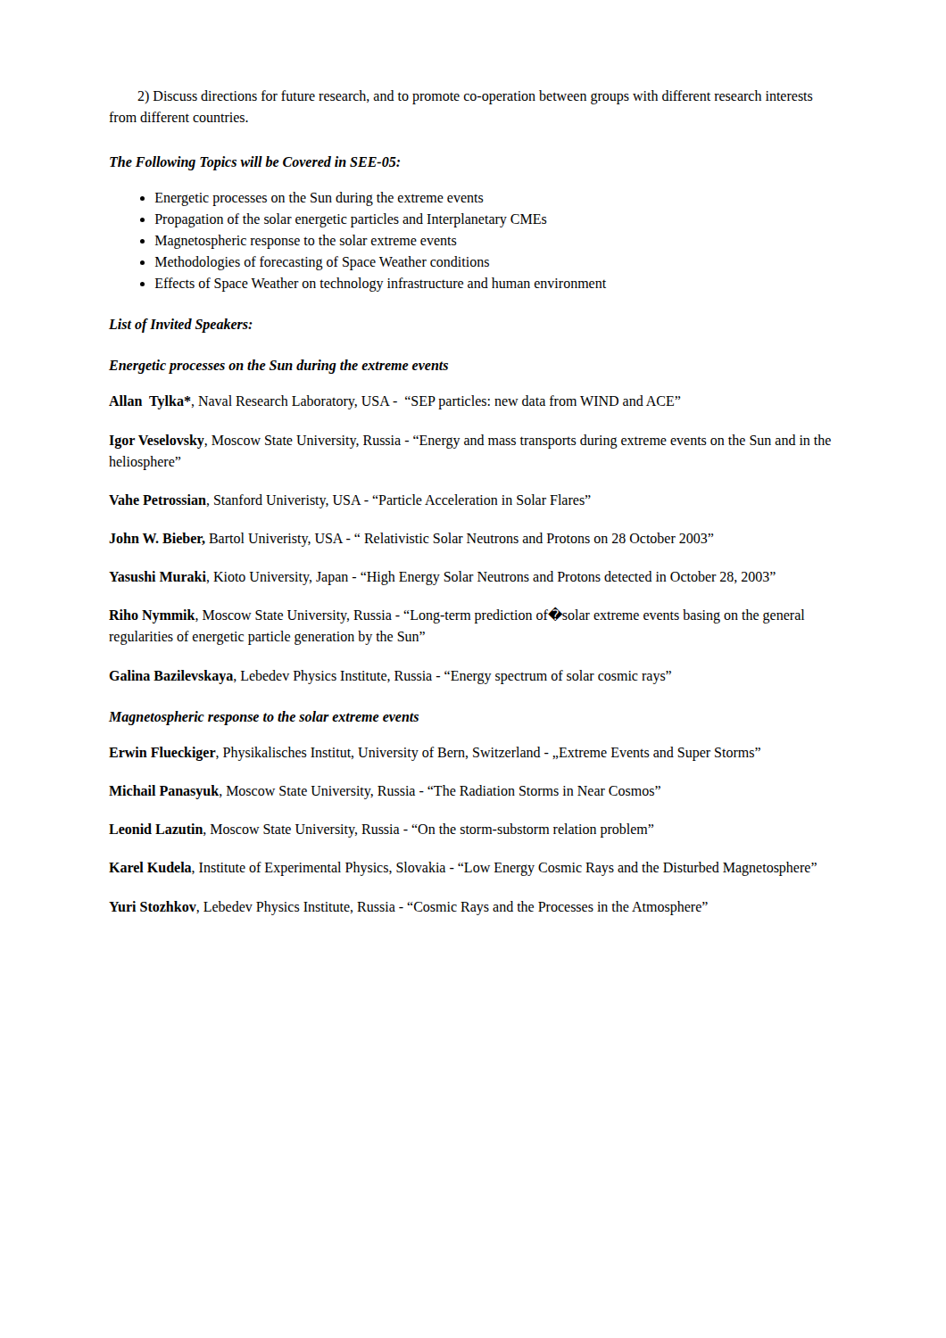2) Discuss directions for future research, and to promote co-operation between groups with different research interests from different countries.
The Following Topics will be Covered in SEE-05:
Energetic processes on the Sun during the extreme events
Propagation of the solar energetic particles and Interplanetary CMEs
Magnetospheric response to the solar extreme events
Methodologies of forecasting of Space Weather conditions
Effects of Space Weather on technology infrastructure and human environment
List of Invited Speakers:
Energetic processes on the Sun during the extreme events
Allan Tylka*, Naval Research Laboratory, USA - “SEP particles: new data from WIND and ACE”
Igor Veselovsky, Moscow State University, Russia - “Energy and mass transports during extreme events on the Sun and in the heliosphere”
Vahe Petrossian, Stanford Univeristy, USA - “Particle Acceleration in Solar Flares”
John W. Bieber, Bartol Univeristy, USA - “ Relativistic Solar Neutrons and Protons on 28 October 2003”
Yasushi Muraki, Kioto University, Japan - “High Energy Solar Neutrons and Protons detected in October 28, 2003”
Riho Nymmik, Moscow State University, Russia - “Long-term prediction of�solar extreme events basing on the general regularities of energetic particle generation by the Sun”
Galina Bazilevskaya, Lebedev Physics Institute, Russia - “Energy spectrum of solar cosmic rays”
Magnetospheric response to the solar extreme events
Erwin Flueckiger, Physikalisches Institut, University of Bern, Switzerland - „Extreme Events and Super Storms”
Michail Panasyuk, Moscow State University, Russia - “The Radiation Storms in Near Cosmos”
Leonid Lazutin, Moscow State University, Russia - “On the storm-substorm relation problem”
Karel Kudela, Institute of Experimental Physics, Slovakia - “Low Energy Cosmic Rays and the Disturbed Magnetosphere”
Yuri Stozhkov, Lebedev Physics Institute, Russia - “Cosmic Rays and the Processes in the Atmosphere”